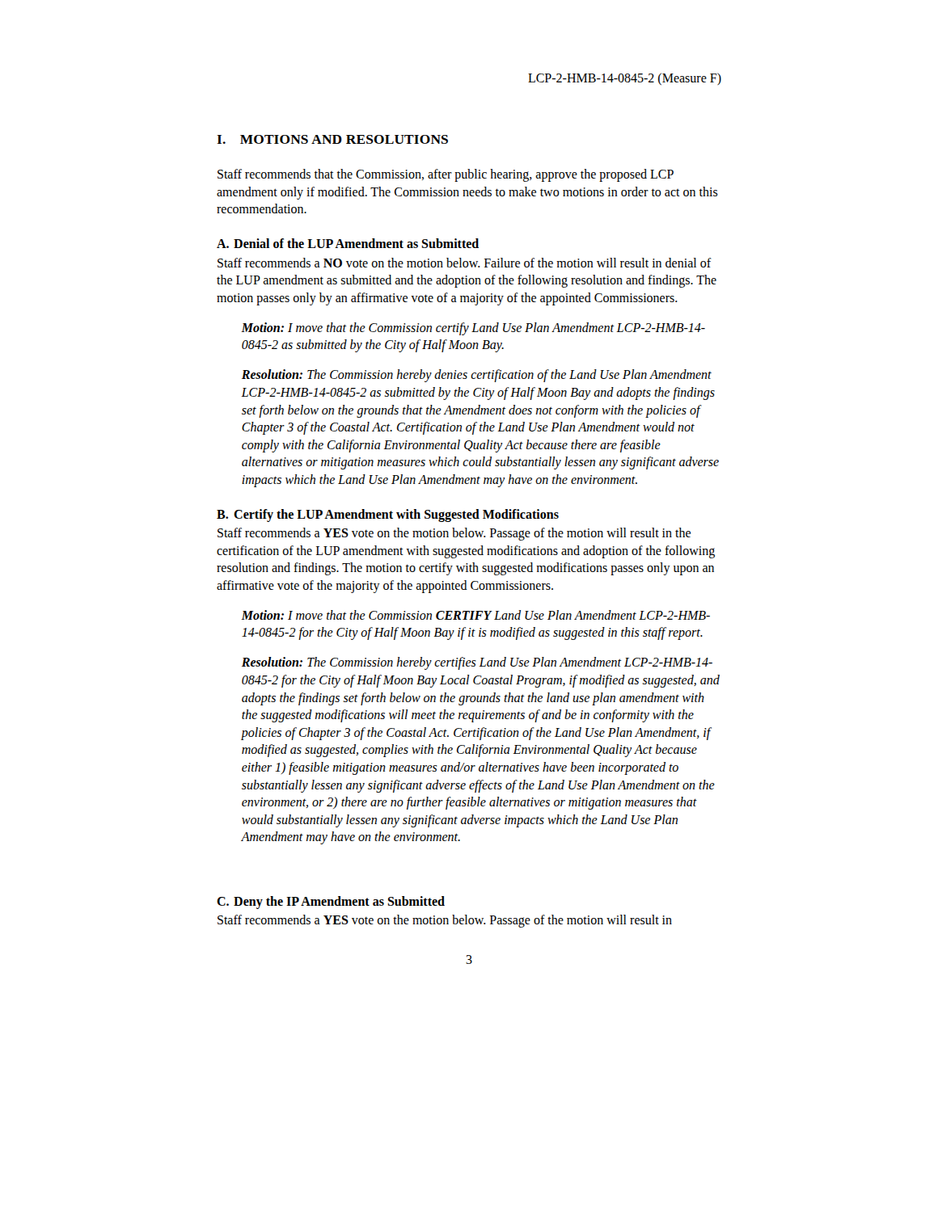LCP-2-HMB-14-0845-2 (Measure F)
I. MOTIONS AND RESOLUTIONS
Staff recommends that the Commission, after public hearing, approve the proposed LCP amendment only if modified. The Commission needs to make two motions in order to act on this recommendation.
A. Denial of the LUP Amendment as Submitted
Staff recommends a NO vote on the motion below. Failure of the motion will result in denial of the LUP amendment as submitted and the adoption of the following resolution and findings. The motion passes only by an affirmative vote of a majority of the appointed Commissioners.
Motion: I move that the Commission certify Land Use Plan Amendment LCP-2-HMB-14-0845-2 as submitted by the City of Half Moon Bay.
Resolution: The Commission hereby denies certification of the Land Use Plan Amendment LCP-2-HMB-14-0845-2 as submitted by the City of Half Moon Bay and adopts the findings set forth below on the grounds that the Amendment does not conform with the policies of Chapter 3 of the Coastal Act. Certification of the Land Use Plan Amendment would not comply with the California Environmental Quality Act because there are feasible alternatives or mitigation measures which could substantially lessen any significant adverse impacts which the Land Use Plan Amendment may have on the environment.
B. Certify the LUP Amendment with Suggested Modifications
Staff recommends a YES vote on the motion below. Passage of the motion will result in the certification of the LUP amendment with suggested modifications and adoption of the following resolution and findings. The motion to certify with suggested modifications passes only upon an affirmative vote of the majority of the appointed Commissioners.
Motion: I move that the Commission CERTIFY Land Use Plan Amendment LCP-2-HMB-14-0845-2 for the City of Half Moon Bay if it is modified as suggested in this staff report.
Resolution: The Commission hereby certifies Land Use Plan Amendment LCP-2-HMB-14-0845-2 for the City of Half Moon Bay Local Coastal Program, if modified as suggested, and adopts the findings set forth below on the grounds that the land use plan amendment with the suggested modifications will meet the requirements of and be in conformity with the policies of Chapter 3 of the Coastal Act. Certification of the Land Use Plan Amendment, if modified as suggested, complies with the California Environmental Quality Act because either 1) feasible mitigation measures and/or alternatives have been incorporated to substantially lessen any significant adverse effects of the Land Use Plan Amendment on the environment, or 2) there are no further feasible alternatives or mitigation measures that would substantially lessen any significant adverse impacts which the Land Use Plan Amendment may have on the environment.
C. Deny the IP Amendment as Submitted
Staff recommends a YES vote on the motion below. Passage of the motion will result in
3